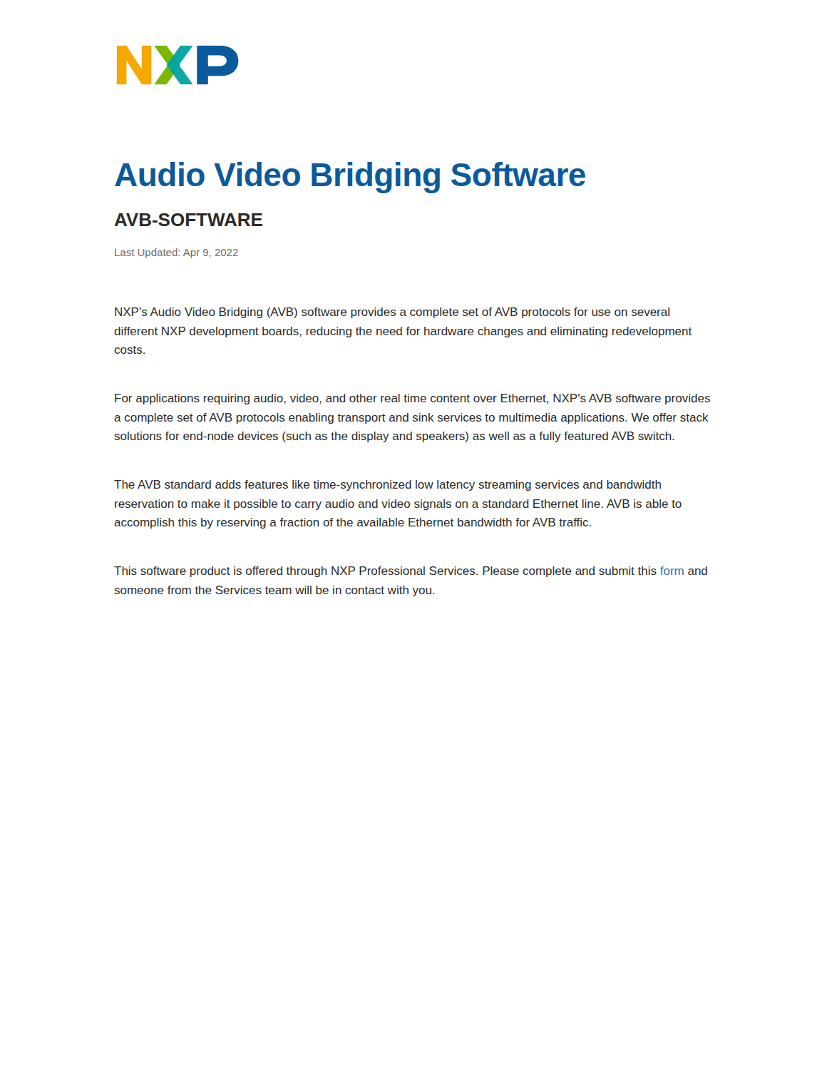NXP
Audio Video Bridging Software
AVB-SOFTWARE
Last Updated: Apr 9, 2022
NXP's Audio Video Bridging (AVB) software provides a complete set of AVB protocols for use on several different NXP development boards, reducing the need for hardware changes and eliminating redevelopment costs.
For applications requiring audio, video, and other real time content over Ethernet, NXP's AVB software provides a complete set of AVB protocols enabling transport and sink services to multimedia applications. We offer stack solutions for end-node devices (such as the display and speakers) as well as a fully featured AVB switch.
The AVB standard adds features like time-synchronized low latency streaming services and bandwidth reservation to make it possible to carry audio and video signals on a standard Ethernet line. AVB is able to accomplish this by reserving a fraction of the available Ethernet bandwidth for AVB traffic.
This software product is offered through NXP Professional Services. Please complete and submit this form and someone from the Services team will be in contact with you.